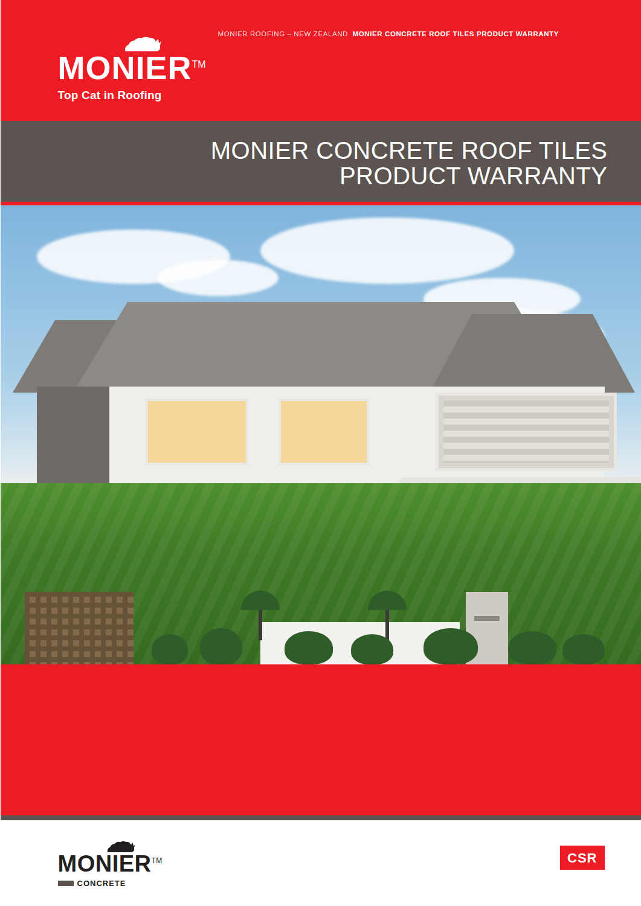MONIERTM
Top Cat in Roofing
MONIER ROOFING – NEW ZEALAND MONIER CONCRETE ROOF TILES PRODUCT WARRANTY
MONIER CONCRETE ROOF TILESPRODUCT WARRANTY
MONIERTM
CONCRETE
CSR